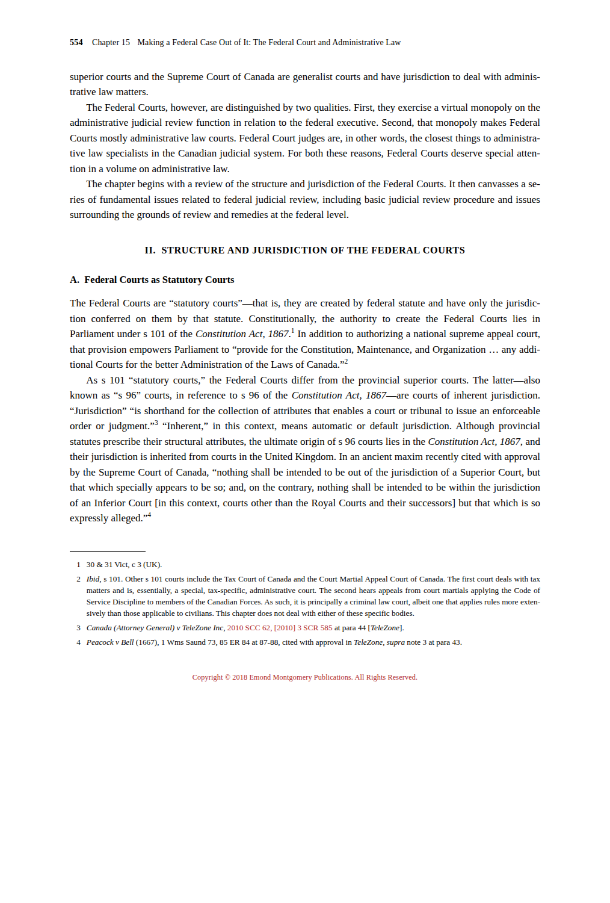554 Chapter 15 Making a Federal Case Out of It: The Federal Court and Administrative Law
superior courts and the Supreme Court of Canada are generalist courts and have jurisdiction to deal with administrative law matters.
The Federal Courts, however, are distinguished by two qualities. First, they exercise a virtual monopoly on the administrative judicial review function in relation to the federal executive. Second, that monopoly makes Federal Courts mostly administrative law courts. Federal Court judges are, in other words, the closest things to administrative law specialists in the Canadian judicial system. For both these reasons, Federal Courts deserve special attention in a volume on administrative law.
The chapter begins with a review of the structure and jurisdiction of the Federal Courts. It then canvasses a series of fundamental issues related to federal judicial review, including basic judicial review procedure and issues surrounding the grounds of review and remedies at the federal level.
II. Structure and Jurisdiction of the Federal Courts
A. Federal Courts as Statutory Courts
The Federal Courts are “statutory courts”—that is, they are created by federal statute and have only the jurisdiction conferred on them by that statute. Constitutionally, the authority to create the Federal Courts lies in Parliament under s 101 of the Constitution Act, 1867.1 In addition to authorizing a national supreme appeal court, that provision empowers Parliament to “provide for the Constitution, Maintenance, and Organization … any additional Courts for the better Administration of the Laws of Canada.”2
As s 101 “statutory courts,” the Federal Courts differ from the provincial superior courts. The latter—also known as “s 96” courts, in reference to s 96 of the Constitution Act, 1867—are courts of inherent jurisdiction. “Jurisdiction” “is shorthand for the collection of attributes that enables a court or tribunal to issue an enforceable order or judgment.”3 “Inherent,” in this context, means automatic or default jurisdiction. Although provincial statutes prescribe their structural attributes, the ultimate origin of s 96 courts lies in the Constitution Act, 1867, and their jurisdiction is inherited from courts in the United Kingdom. In an ancient maxim recently cited with approval by the Supreme Court of Canada, “nothing shall be intended to be out of the jurisdiction of a Superior Court, but that which specially appears to be so; and, on the contrary, nothing shall be intended to be within the jurisdiction of an Inferior Court [in this context, courts other than the Royal Courts and their successors] but that which is so expressly alleged.”4
130 & 31 Vict, c 3 (UK).
2 Ibid, s 101. Other s 101 courts include the Tax Court of Canada and the Court Martial Appeal Court of Canada. The first court deals with tax matters and is, essentially, a special, tax-specific, administrative court. The second hears appeals from court martials applying the Code of Service Discipline to members of the Canadian Forces. As such, it is principally a criminal law court, albeit one that applies rules more extensively than those applicable to civilians. This chapter does not deal with either of these specific bodies.
3 Canada (Attorney General) v TeleZone Inc, 2010 SCC 62, [2010] 3 SCR 585 at para 44 [TeleZone].
4 Peacock v Bell (1667), 1 Wms Saund 73, 85 ER 84 at 87-88, cited with approval in TeleZone, supra note 3 at para 43.
Copyright © 2018 Emond Montgomery Publications. All Rights Reserved.